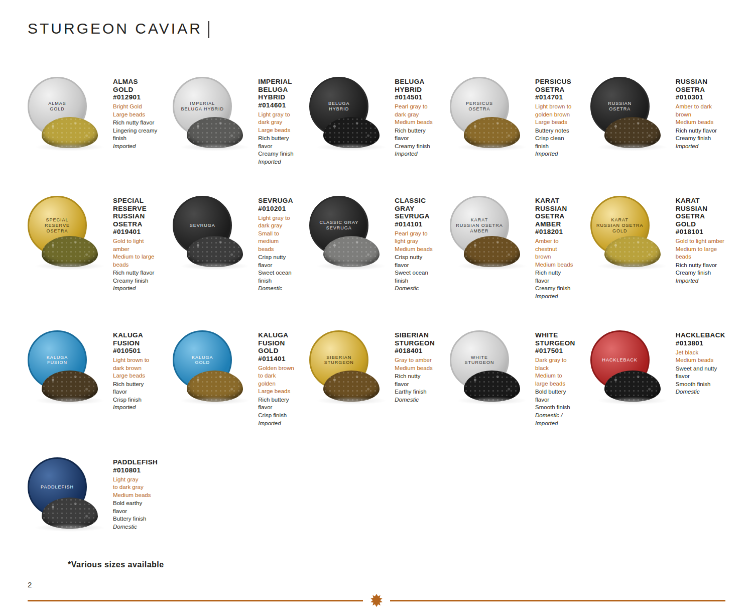Sturgeon Caviar
Almas
Gold
Almas Gold
#012901
Bright Gold
Large beads
Rich nutty flavor
Lingering creamy finish
Imported
Imperial
Beluga Hybrid
Imperial
Beluga Hybrid
#014601
Light gray to dark gray
Large beads
Rich buttery flavor
Creamy finish
Imported
Beluga
Hybrid
Beluga Hybrid
#014501
Pearl gray to dark gray
Medium beads
Rich buttery flavor
Creamy finish
Imported
Persicus
Osetra
Persicus Osetra
#014701
Light brown to
golden brown
Large beads
Buttery notes
Crisp clean finish
Imported
Russian
Osetra
Russian Osetra
#010301
Amber to dark brown
Medium beads
Rich nutty flavor
Creamy finish
Imported
Special
Reserve
Osetra
Special Reserve
Russian Osetra
#019401
Gold to light amber
Medium to large beads
Rich nutty flavor
Creamy finish
Imported
Sevruga
Sevruga
#010201
Light gray to dark gray
Small to medium beads
Crisp nutty flavor
Sweet ocean finish
Domestic
Classic Gray
Sevruga
Classic Gray
Sevruga
#014101
Pearl gray to light gray
Medium beads
Crisp nutty flavor
Sweet ocean finish
Domestic
Karat
Russian Osetra
Amber
Karat Russian
Osetra Amber
#018201
Amber to chestnut
brown
Medium beads
Rich nutty flavor
Creamy finish
Imported
Karat
Russian Osetra
Gold
Karat Russian
Osetra Gold
#018101
Gold to light amber
Medium to large beads
Rich nutty flavor
Creamy finish
Imported
Kaluga
Fusion
Kaluga Fusion
#010501
Light brown to dark brown
Large beads
Rich buttery flavor
Crisp finish
Imported
Kaluga
Gold
Kaluga Fusion
Gold
#011401
Golden brown to dark
golden
Large beads
Rich buttery flavor
Crisp finish
Imported
Siberian
Sturgeon
Siberian Sturgeon
#018401
Gray to amber
Medium beads
Rich nutty flavor
Earthy finish
Domestic
White
Sturgeon
White Sturgeon
#017501
Dark gray to black
Medium to large beads
Bold buttery flavor
Smooth finish
Domestic / Imported
Hackleback
Hackleback
#013801
Jet black
Medium beads
Sweet and nutty flavor
Smooth finish
Domestic
Paddlefish
Paddlefish
#010801
Light gray
to dark gray
Medium beads
Bold earthy flavor
Buttery finish
Domestic
*Various sizes available
2